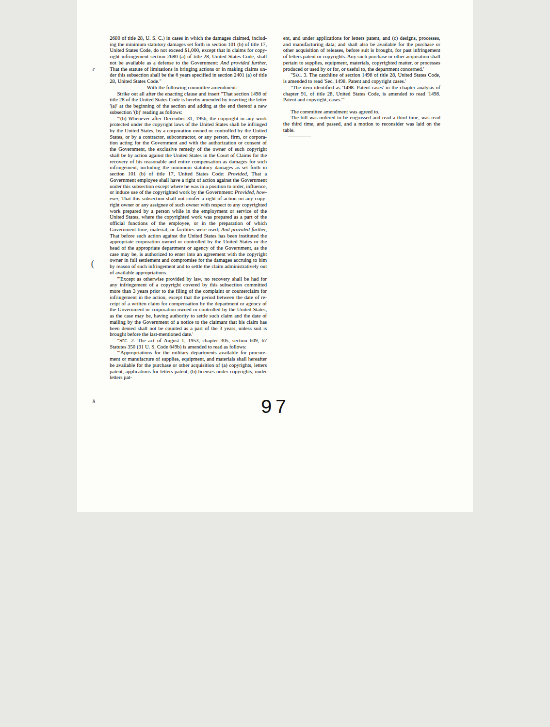c
(
à
2680 of title 28, U. S. C.) in cases in which the damages claimed, including the minimum statutory damages set forth in section 101 (b) of title 17, United States Code, do not exceed $1,000, except that in claims for copyright infringement section 2680 (a) of title 28, United States Code, shall not be available as a defense to the Government: And provided further, That the statute of limitations in bringing actions or in making claims under this subsection shall be the 6 years specified in section 2401 (a) of title 28, United States Code."
With the following committee amendment:
Strike out all after the enacting clause and insert "That section 1498 of title 28 of the United States Code is hereby amended by inserting the letter '(a)' at the beginning of the section and adding at the end thereof a new subsection '(b)' reading as follows:
"'(b) Whenever after December 31, 1956, the copyright in any work protected under the copyright laws of the United States shall be infringed by the United States, by a corporation owned or controlled by the United States, or by a contractor, subcontractor, or any person, firm, or corporation acting for the Government and with the authorization or consent of the Government, the exclusive remedy of the owner of such copyright shall be by action against the United States in the Court of Claims for the recovery of his reasonable and entire compensation as damages for such infringement, including the minimum statutory damages as set forth in section 101 (b) of title 17, United States Code: Provided, That a Government employee shall have a right of action against the Government under this subsection except where he was in a position to order, influence, or induce use of the copyrighted work by the Government: Provided, however, That this subsection shall not confer a right of action on any copyright owner or any assignee of such owner with respect to any copyrighted work prepared by a person while in the employment or service of the United States, where the copyrighted work was prepared as a part of the official functions of the employee, or in the preparation of which Government time, material, or facilities were used; And provided further, That before such action against the United States has been instituted the appropriate corporation owned or controlled by the United States or the head of the appropriate department or agency of the Government, as the case may be, is authorized to enter into an agreement with the copyright owner in full settlement and compromise for the damages accruing to him by reason of such infringement and to settle the claim administratively out of available appropriations.
"'Except as otherwise provided by law, no recovery shall be had for any infringement of a copyright covered by this subsection committed more than 3 years prior to the filing of the complaint or counterclaim for infringement in the action, except that the period between the date of receipt of a written claim for compensation by the department or agency of the Government or corporation owned or controlled by the United States, as the case may be, having authority to settle such claim and the date of mailing by the Government of a notice to the claimant that his claim has been denied shall not be counted as a part of the 3 years, unless suit is brought before the last-mentioned date.'
"Sec. 2. The act of August 1, 1953, chapter 305, section 609, 67 Statutes 350 (31 U. S. Code 649b) is amended to read as follows:
"'Appropriations for the military departments available for procurement or manufacture of supplies, equipment, and materials shall hereafter be available for the purchase or other acquisition of (a) copyrights, letters patent, applications for letters patent, (b) licenses under copyrights, under letters pat-
ent, and under applications for letters patent, and (c) designs, processes, and manufacturing data; and shall also be available for the purchase or other acquisition of releases, before suit is brought, for past infringement of letters patent or copyrights. Any such purchase or other acquisition shall pertain to supplies, equipment, materials, copyrighted matter, or processes produced or used by or for, or useful to, the department concerned.'
"Sec. 3. The catchline of section 1498 of title 28, United States Code, is amended to read 'Sec. 1498. Patent and copyright cases.'
"The item identified as '1498. Patent cases' in the chapter analysis of chapter 91, of title 28, United States Code, is amended to read '1498. Patent and copyright, cases.'"
The committee amendment was agreed to.
The bill was ordered to be engrossed and read a third time, was read the third time, and passed, and a motion to reconsider was laid on the table.
97